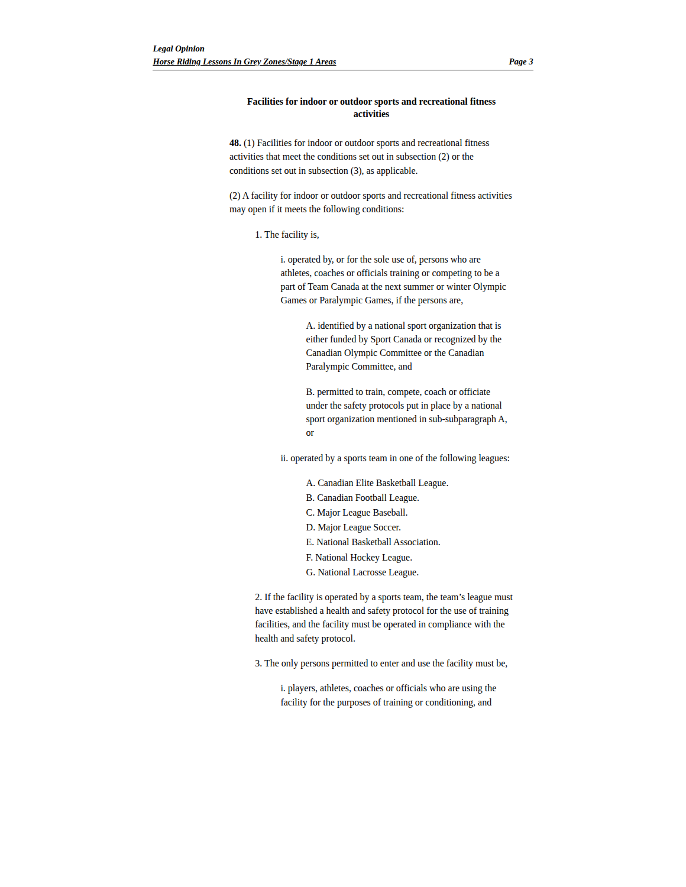Legal Opinion
Horse Riding Lessons In Grey Zones/Stage 1 Areas Page 3
Facilities for indoor or outdoor sports and recreational fitness activities
48. (1) Facilities for indoor or outdoor sports and recreational fitness activities that meet the conditions set out in subsection (2) or the conditions set out in subsection (3), as applicable.
(2) A facility for indoor or outdoor sports and recreational fitness activities may open if it meets the following conditions:
1. The facility is,
i. operated by, or for the sole use of, persons who are athletes, coaches or officials training or competing to be a part of Team Canada at the next summer or winter Olympic Games or Paralympic Games, if the persons are,
A. identified by a national sport organization that is either funded by Sport Canada or recognized by the Canadian Olympic Committee or the Canadian Paralympic Committee, and
B. permitted to train, compete, coach or officiate under the safety protocols put in place by a national sport organization mentioned in sub-subparagraph A, or
ii. operated by a sports team in one of the following leagues:
A. Canadian Elite Basketball League.
B. Canadian Football League.
C. Major League Baseball.
D. Major League Soccer.
E. National Basketball Association.
F. National Hockey League.
G. National Lacrosse League.
2. If the facility is operated by a sports team, the team’s league must have established a health and safety protocol for the use of training facilities, and the facility must be operated in compliance with the health and safety protocol.
3. The only persons permitted to enter and use the facility must be,
i. players, athletes, coaches or officials who are using the facility for the purposes of training or conditioning, and